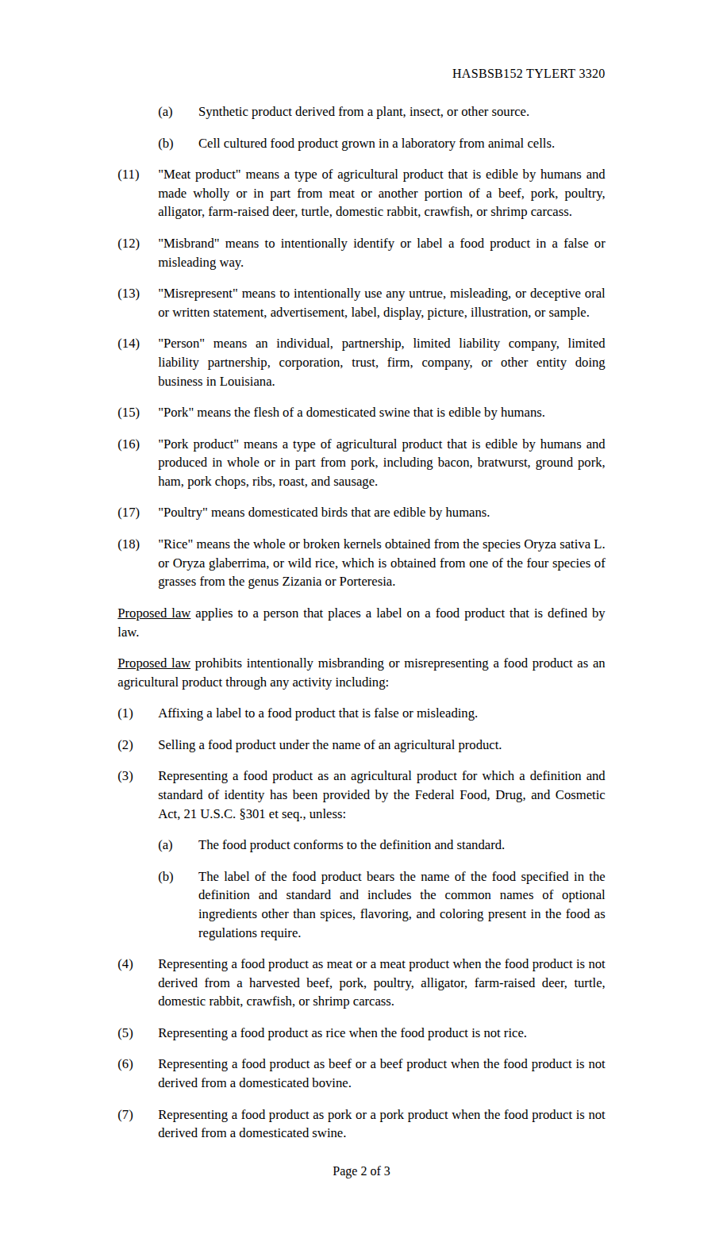HASBSB152 TYLERT 3320
(a)
Synthetic product derived from a plant, insect, or other source.
(b)
Cell cultured food product grown in a laboratory from animal cells.
(11)
"Meat product" means a type of agricultural product that is edible by humans and made wholly or in part from meat or another portion of a beef, pork, poultry, alligator, farm-raised deer, turtle, domestic rabbit, crawfish, or shrimp carcass.
(12)
"Misbrand" means to intentionally identify or label a food product in a false or misleading way.
(13)
"Misrepresent" means to intentionally use any untrue, misleading, or deceptive oral or written statement, advertisement, label, display, picture, illustration, or sample.
(14)
"Person" means an individual, partnership, limited liability company, limited liability partnership, corporation, trust, firm, company, or other entity doing business in Louisiana.
(15)
"Pork" means the flesh of a domesticated swine that is edible by humans.
(16)
"Pork product" means a type of agricultural product that is edible by humans and produced in whole or in part from pork, including bacon, bratwurst, ground pork, ham, pork chops, ribs, roast, and sausage.
(17)
"Poultry" means domesticated birds that are edible by humans.
(18)
"Rice" means the whole or broken kernels obtained from the species Oryza sativa L. or Oryza glaberrima, or wild rice, which is obtained from one of the four species of grasses from the genus Zizania or Porteresia.
Proposed law applies to a person that places a label on a food product that is defined by law.
Proposed law prohibits intentionally misbranding or misrepresenting a food product as an agricultural product through any activity including:
(1)
Affixing a label to a food product that is false or misleading.
(2)
Selling a food product under the name of an agricultural product.
(3)
Representing a food product as an agricultural product for which a definition and standard of identity has been provided by the Federal Food, Drug, and Cosmetic Act, 21 U.S.C. §301 et seq., unless:
(a)
The food product conforms to the definition and standard.
(b)
The label of the food product bears the name of the food specified in the definition and standard and includes the common names of optional ingredients other than spices, flavoring, and coloring present in the food as regulations require.
(4)
Representing a food product as meat or a meat product when the food product is not derived from a harvested beef, pork, poultry, alligator, farm-raised deer, turtle, domestic rabbit, crawfish, or shrimp carcass.
(5)
Representing a food product as rice when the food product is not rice.
(6)
Representing a food product as beef or a beef product when the food product is not derived from a domesticated bovine.
(7)
Representing a food product as pork or a pork product when the food product is not derived from a domesticated swine.
Page 2 of 3